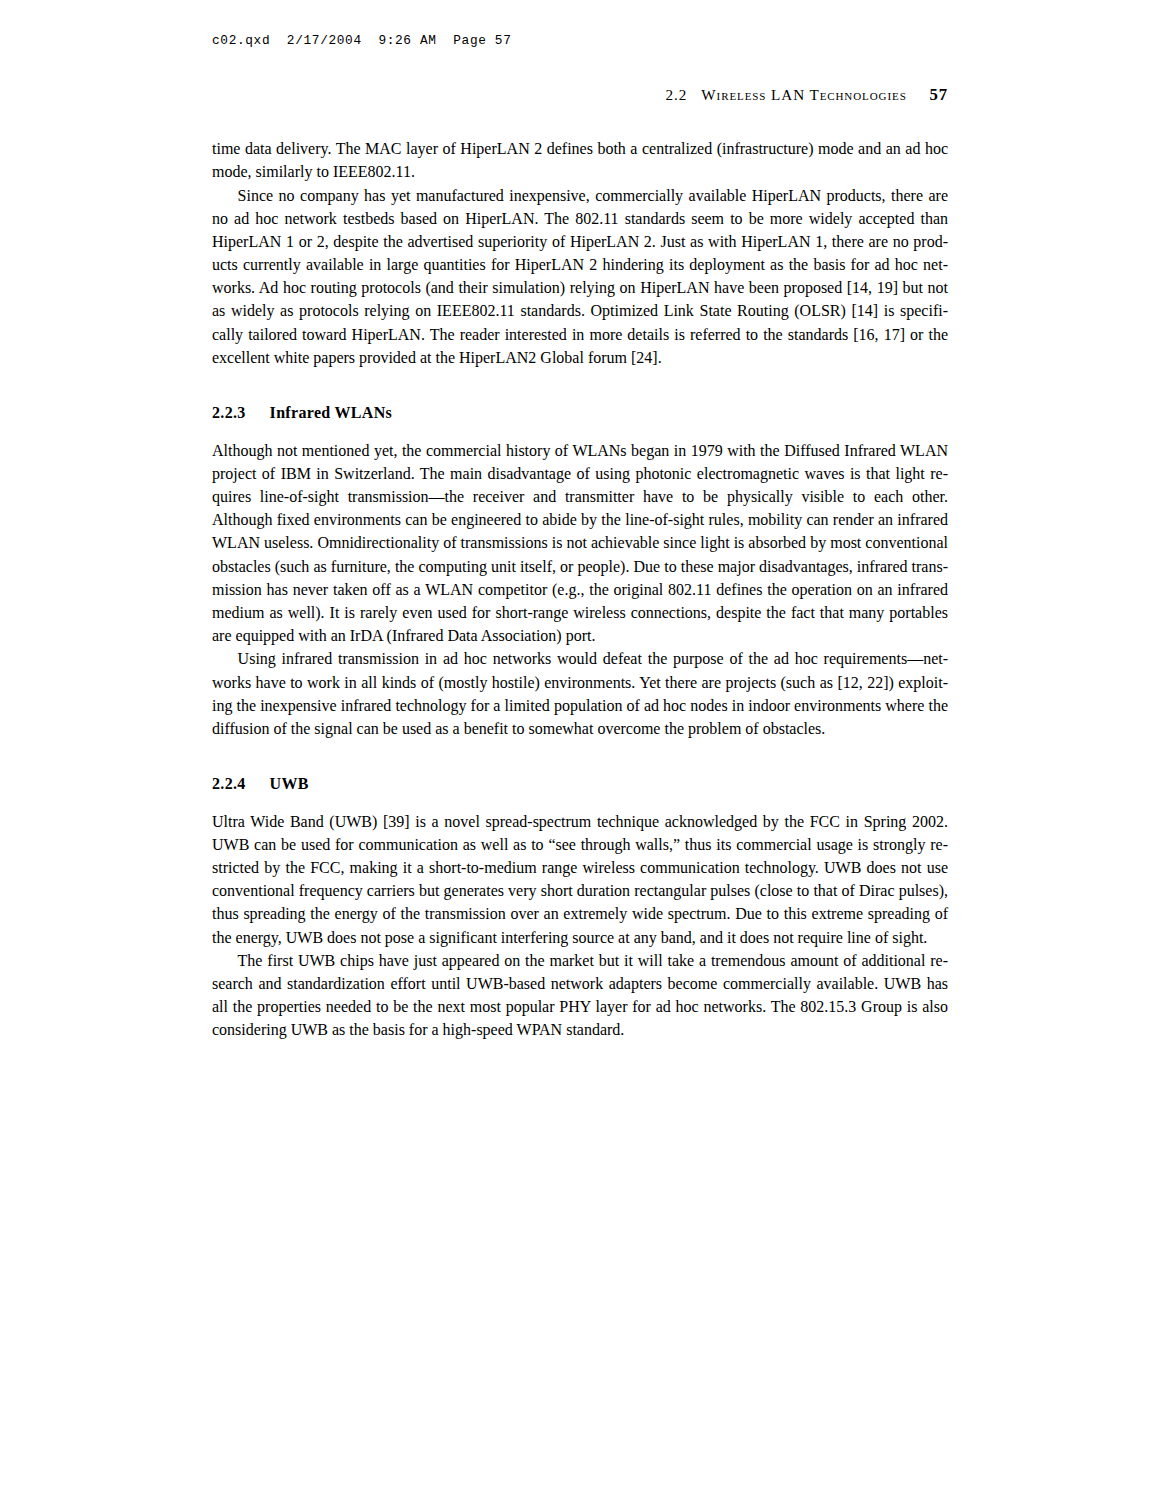c02.qxd 2/17/2004 9:26 AM Page 57
2.2 Wireless LAN Technologies 57
time data delivery. The MAC layer of HiperLAN 2 defines both a centralized (infrastructure) mode and an ad hoc mode, similarly to IEEE802.11.
Since no company has yet manufactured inexpensive, commercially available HiperLAN products, there are no ad hoc network testbeds based on HiperLAN. The 802.11 standards seem to be more widely accepted than HiperLAN 1 or 2, despite the advertised superiority of HiperLAN 2. Just as with HiperLAN 1, there are no products currently available in large quantities for HiperLAN 2 hindering its deployment as the basis for ad hoc networks. Ad hoc routing protocols (and their simulation) relying on HiperLAN have been proposed [14, 19] but not as widely as protocols relying on IEEE802.11 standards. Optimized Link State Routing (OLSR) [14] is specifically tailored toward HiperLAN. The reader interested in more details is referred to the standards [16, 17] or the excellent white papers provided at the HiperLAN2 Global forum [24].
2.2.3 Infrared WLANs
Although not mentioned yet, the commercial history of WLANs began in 1979 with the Diffused Infrared WLAN project of IBM in Switzerland. The main disadvantage of using photonic electromagnetic waves is that light requires line-of-sight transmission—the receiver and transmitter have to be physically visible to each other. Although fixed environments can be engineered to abide by the line-of-sight rules, mobility can render an infrared WLAN useless. Omnidirectionality of transmissions is not achievable since light is absorbed by most conventional obstacles (such as furniture, the computing unit itself, or people). Due to these major disadvantages, infrared transmission has never taken off as a WLAN competitor (e.g., the original 802.11 defines the operation on an infrared medium as well). It is rarely even used for short-range wireless connections, despite the fact that many portables are equipped with an IrDA (Infrared Data Association) port.
Using infrared transmission in ad hoc networks would defeat the purpose of the ad hoc requirements—networks have to work in all kinds of (mostly hostile) environments. Yet there are projects (such as [12, 22]) exploiting the inexpensive infrared technology for a limited population of ad hoc nodes in indoor environments where the diffusion of the signal can be used as a benefit to somewhat overcome the problem of obstacles.
2.2.4 UWB
Ultra Wide Band (UWB) [39] is a novel spread-spectrum technique acknowledged by the FCC in Spring 2002. UWB can be used for communication as well as to “see through walls,” thus its commercial usage is strongly restricted by the FCC, making it a short-to-medium range wireless communication technology. UWB does not use conventional frequency carriers but generates very short duration rectangular pulses (close to that of Dirac pulses), thus spreading the energy of the transmission over an extremely wide spectrum. Due to this extreme spreading of the energy, UWB does not pose a significant interfering source at any band, and it does not require line of sight.
The first UWB chips have just appeared on the market but it will take a tremendous amount of additional research and standardization effort until UWB-based network adapters become commercially available. UWB has all the properties needed to be the next most popular PHY layer for ad hoc networks. The 802.15.3 Group is also considering UWB as the basis for a high-speed WPAN standard.